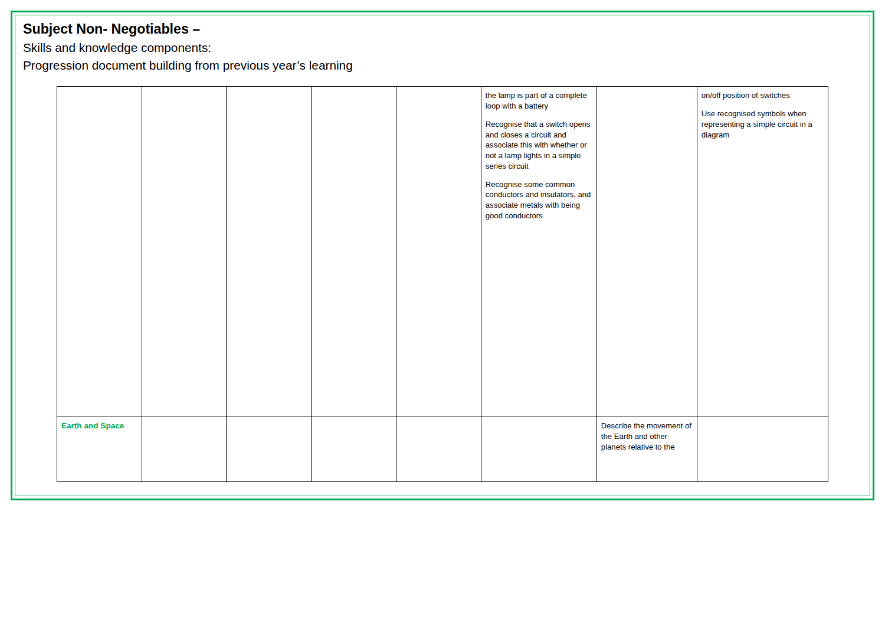Subject Non- Negotiables –
Skills and knowledge components:
Progression document building from previous year’s learning
| | | | | | the lamp is part of a complete loop with a battery Recognise that a switch opens and closes a circuit and associate this with whether or not a lamp lights in a simple series circuit Recognise some common conductors and insulators, and associate metals with being good conductors | | on/off position of switches Use recognised symbols when representing a simple circuit in a diagram |
| Earth and Space | | | | | | Describe the movement of the Earth and other planets relative to the | |